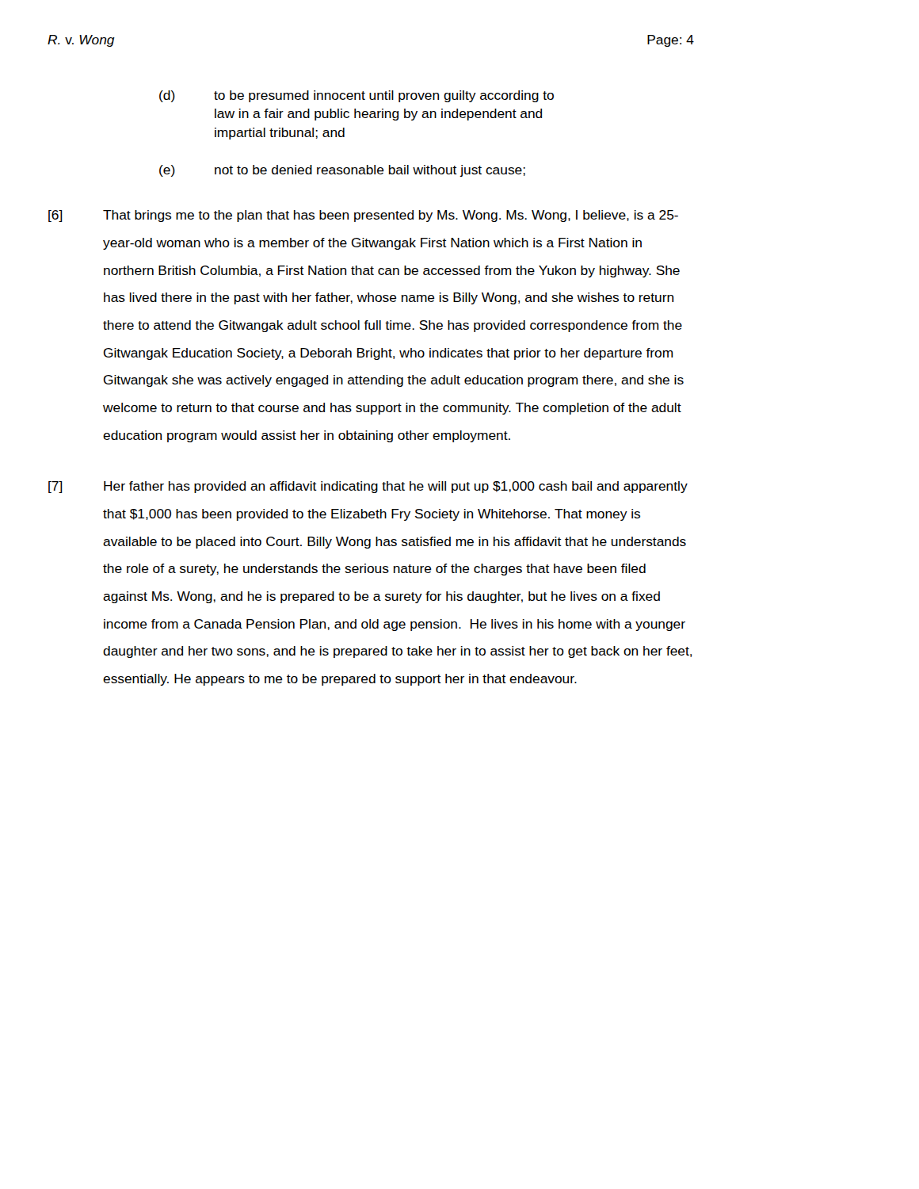R. v. Wong Page: 4
(d) to be presumed innocent until proven guilty according to law in a fair and public hearing by an independent and impartial tribunal; and
(e) not to be denied reasonable bail without just cause;
[6] That brings me to the plan that has been presented by Ms. Wong. Ms. Wong, I believe, is a 25-year-old woman who is a member of the Gitwangak First Nation which is a First Nation in northern British Columbia, a First Nation that can be accessed from the Yukon by highway. She has lived there in the past with her father, whose name is Billy Wong, and she wishes to return there to attend the Gitwangak adult school full time. She has provided correspondence from the Gitwangak Education Society, a Deborah Bright, who indicates that prior to her departure from Gitwangak she was actively engaged in attending the adult education program there, and she is welcome to return to that course and has support in the community. The completion of the adult education program would assist her in obtaining other employment.
[7] Her father has provided an affidavit indicating that he will put up $1,000 cash bail and apparently that $1,000 has been provided to the Elizabeth Fry Society in Whitehorse. That money is available to be placed into Court. Billy Wong has satisfied me in his affidavit that he understands the role of a surety, he understands the serious nature of the charges that have been filed against Ms. Wong, and he is prepared to be a surety for his daughter, but he lives on a fixed income from a Canada Pension Plan, and old age pension. He lives in his home with a younger daughter and her two sons, and he is prepared to take her in to assist her to get back on her feet, essentially. He appears to me to be prepared to support her in that endeavour.